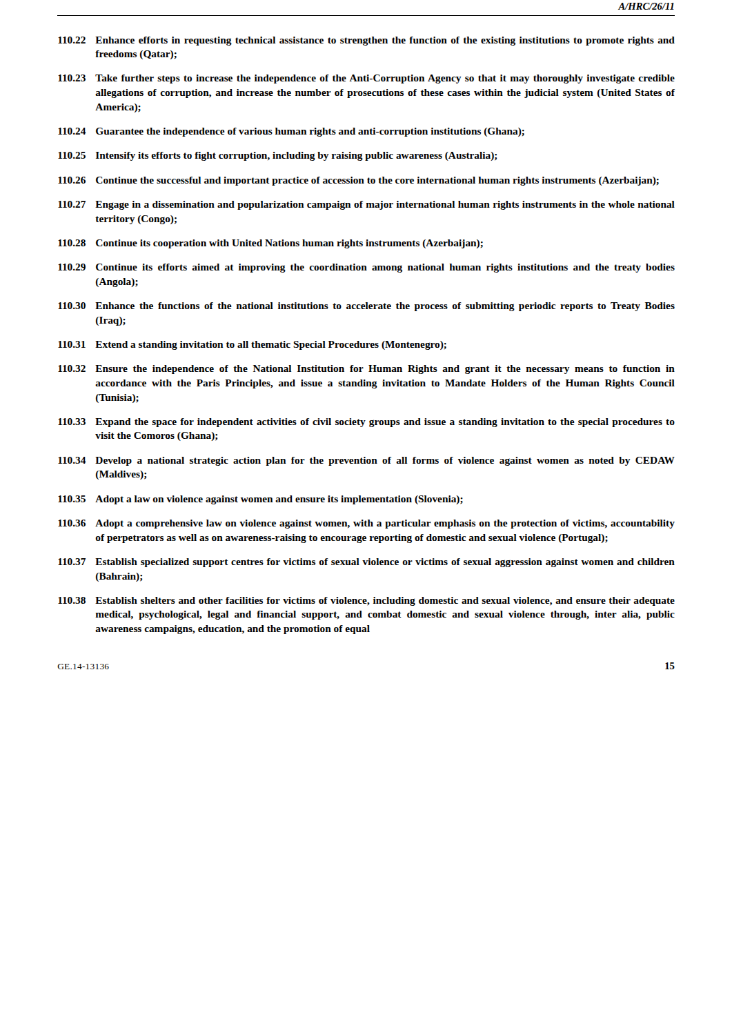A/HRC/26/11
110.22 Enhance efforts in requesting technical assistance to strengthen the function of the existing institutions to promote rights and freedoms (Qatar);
110.23 Take further steps to increase the independence of the Anti-Corruption Agency so that it may thoroughly investigate credible allegations of corruption, and increase the number of prosecutions of these cases within the judicial system (United States of America);
110.24 Guarantee the independence of various human rights and anti-corruption institutions (Ghana);
110.25 Intensify its efforts to fight corruption, including by raising public awareness (Australia);
110.26 Continue the successful and important practice of accession to the core international human rights instruments (Azerbaijan);
110.27 Engage in a dissemination and popularization campaign of major international human rights instruments in the whole national territory (Congo);
110.28 Continue its cooperation with United Nations human rights instruments (Azerbaijan);
110.29 Continue its efforts aimed at improving the coordination among national human rights institutions and the treaty bodies (Angola);
110.30 Enhance the functions of the national institutions to accelerate the process of submitting periodic reports to Treaty Bodies (Iraq);
110.31 Extend a standing invitation to all thematic Special Procedures (Montenegro);
110.32 Ensure the independence of the National Institution for Human Rights and grant it the necessary means to function in accordance with the Paris Principles, and issue a standing invitation to Mandate Holders of the Human Rights Council (Tunisia);
110.33 Expand the space for independent activities of civil society groups and issue a standing invitation to the special procedures to visit the Comoros (Ghana);
110.34 Develop a national strategic action plan for the prevention of all forms of violence against women as noted by CEDAW (Maldives);
110.35 Adopt a law on violence against women and ensure its implementation (Slovenia);
110.36 Adopt a comprehensive law on violence against women, with a particular emphasis on the protection of victims, accountability of perpetrators as well as on awareness-raising to encourage reporting of domestic and sexual violence (Portugal);
110.37 Establish specialized support centres for victims of sexual violence or victims of sexual aggression against women and children (Bahrain);
110.38 Establish shelters and other facilities for victims of violence, including domestic and sexual violence, and ensure their adequate medical, psychological, legal and financial support, and combat domestic and sexual violence through, inter alia, public awareness campaigns, education, and the promotion of equal
GE.14-13136 15